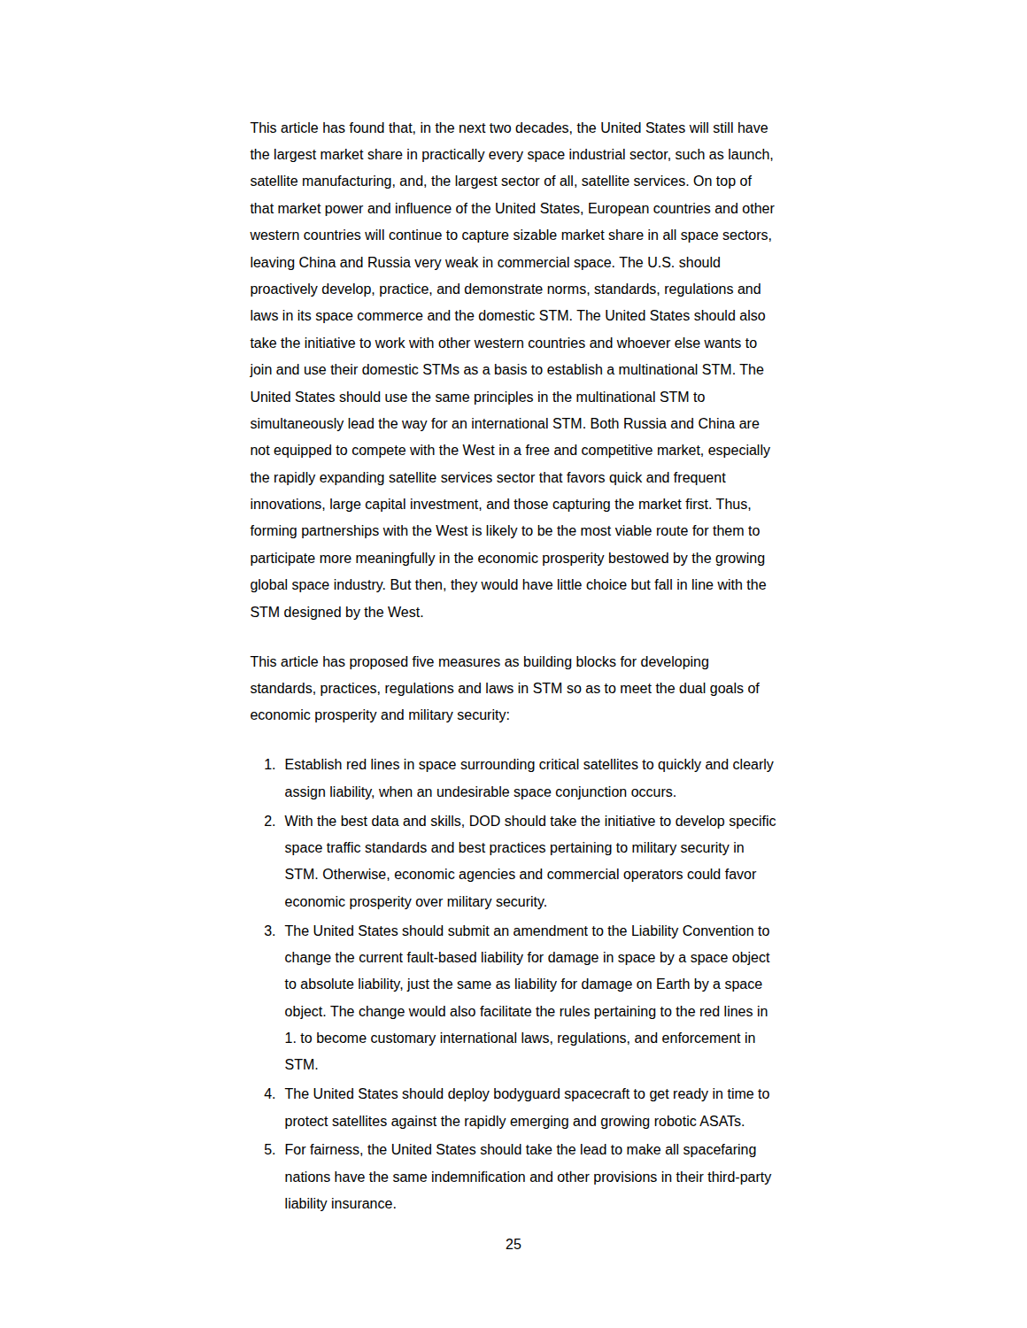This article has found that, in the next two decades, the United States will still have the largest market share in practically every space industrial sector, such as launch, satellite manufacturing, and, the largest sector of all, satellite services. On top of that market power and influence of the United States, European countries and other western countries will continue to capture sizable market share in all space sectors, leaving China and Russia very weak in commercial space. The U.S. should proactively develop, practice, and demonstrate norms, standards, regulations and laws in its space commerce and the domestic STM. The United States should also take the initiative to work with other western countries and whoever else wants to join and use their domestic STMs as a basis to establish a multinational STM. The United States should use the same principles in the multinational STM to simultaneously lead the way for an international STM. Both Russia and China are not equipped to compete with the West in a free and competitive market, especially the rapidly expanding satellite services sector that favors quick and frequent innovations, large capital investment, and those capturing the market first. Thus, forming partnerships with the West is likely to be the most viable route for them to participate more meaningfully in the economic prosperity bestowed by the growing global space industry. But then, they would have little choice but fall in line with the STM designed by the West.
This article has proposed five measures as building blocks for developing standards, practices, regulations and laws in STM so as to meet the dual goals of economic prosperity and military security:
Establish red lines in space surrounding critical satellites to quickly and clearly assign liability, when an undesirable space conjunction occurs.
With the best data and skills, DOD should take the initiative to develop specific space traffic standards and best practices pertaining to military security in STM. Otherwise, economic agencies and commercial operators could favor economic prosperity over military security.
The United States should submit an amendment to the Liability Convention to change the current fault-based liability for damage in space by a space object to absolute liability, just the same as liability for damage on Earth by a space object. The change would also facilitate the rules pertaining to the red lines in 1. to become customary international laws, regulations, and enforcement in STM.
The United States should deploy bodyguard spacecraft to get ready in time to protect satellites against the rapidly emerging and growing robotic ASATs.
For fairness, the United States should take the lead to make all spacefaring nations have the same indemnification and other provisions in their third-party liability insurance.
25